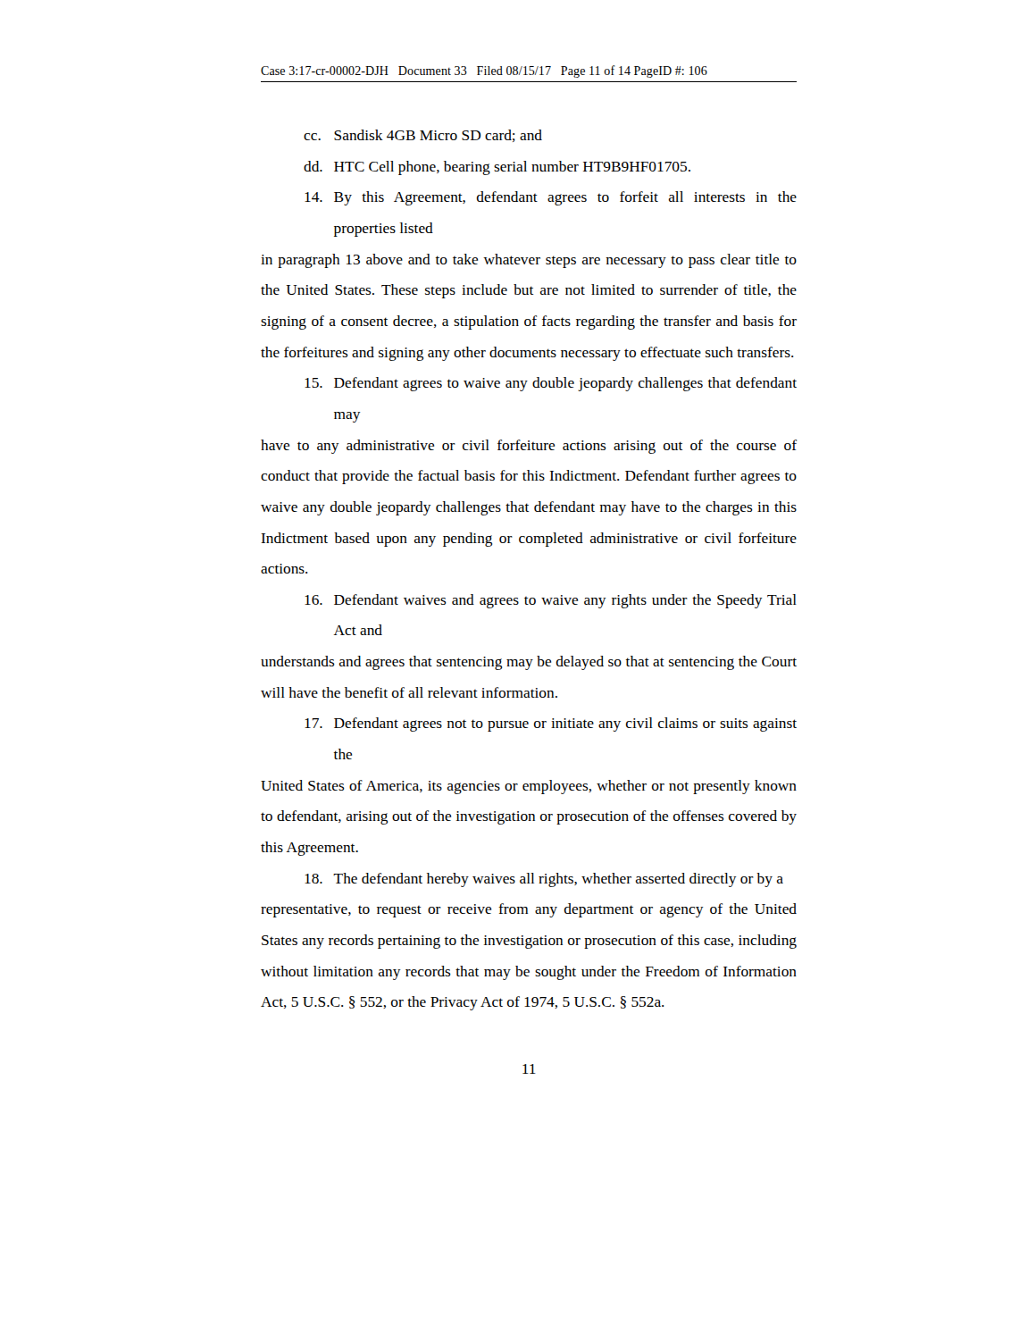Case 3:17-cr-00002-DJH Document 33 Filed 08/15/17 Page 11 of 14 PageID #: 106
cc.
Sandisk 4GB Micro SD card; and
dd.
HTC Cell phone, bearing serial number HT9B9HF01705.
14.
By this Agreement, defendant agrees to forfeit all interests in the properties listed
in paragraph 13 above and to take whatever steps are necessary to pass clear title to the United States. These steps include but are not limited to surrender of title, the signing of a consent decree, a stipulation of facts regarding the transfer and basis for the forfeitures and signing any other documents necessary to effectuate such transfers.
15.
Defendant agrees to waive any double jeopardy challenges that defendant may
have to any administrative or civil forfeiture actions arising out of the course of conduct that provide the factual basis for this Indictment. Defendant further agrees to waive any double jeopardy challenges that defendant may have to the charges in this Indictment based upon any pending or completed administrative or civil forfeiture actions.
16.
Defendant waives and agrees to waive any rights under the Speedy Trial Act and
understands and agrees that sentencing may be delayed so that at sentencing the Court will have the benefit of all relevant information.
17.
Defendant agrees not to pursue or initiate any civil claims or suits against the
United States of America, its agencies or employees, whether or not presently known to defendant, arising out of the investigation or prosecution of the offenses covered by this Agreement.
18.
The defendant hereby waives all rights, whether asserted directly or by a
representative, to request or receive from any department or agency of the United States any records pertaining to the investigation or prosecution of this case, including without limitation any records that may be sought under the Freedom of Information Act, 5 U.S.C. § 552, or the Privacy Act of 1974, 5 U.S.C. § 552a.
11